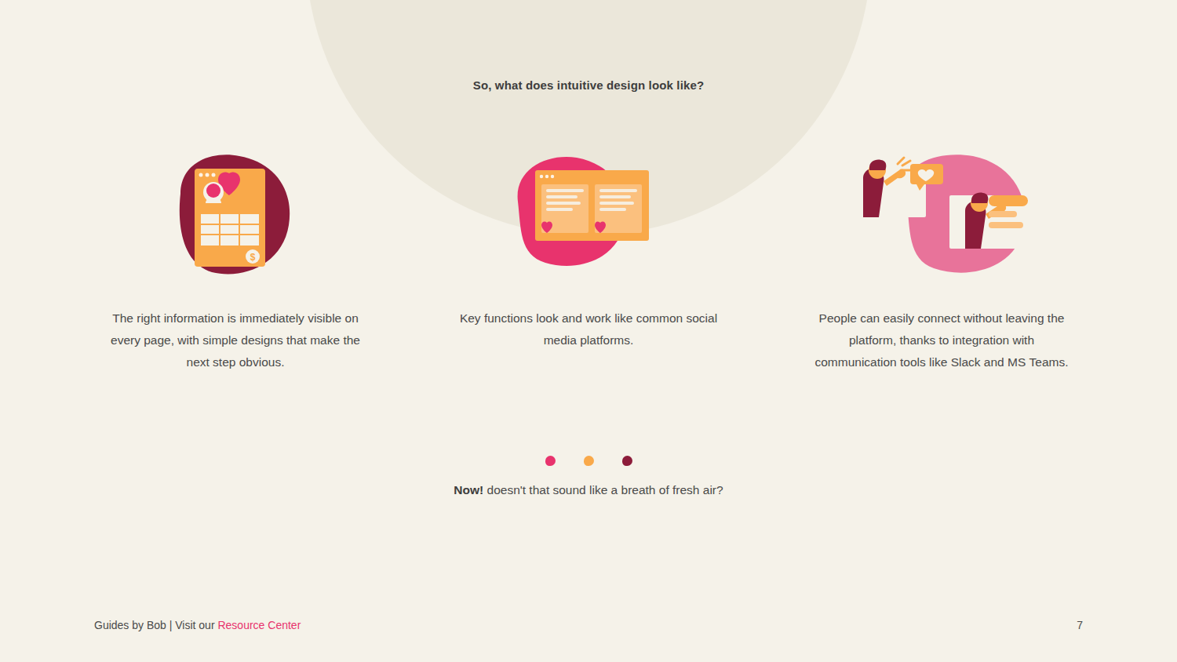So, what does intuitive design look like?
$
The right information is immediately visible on every page, with simple designs that make the next step obvious.
Key functions look and work like common social media platforms.
People can easily connect without leaving the platform, thanks to integration with communication tools like Slack and MS Teams.
Now! doesn't that sound like a breath of fresh air?
Guides by Bob | Visit our Resource Center 7